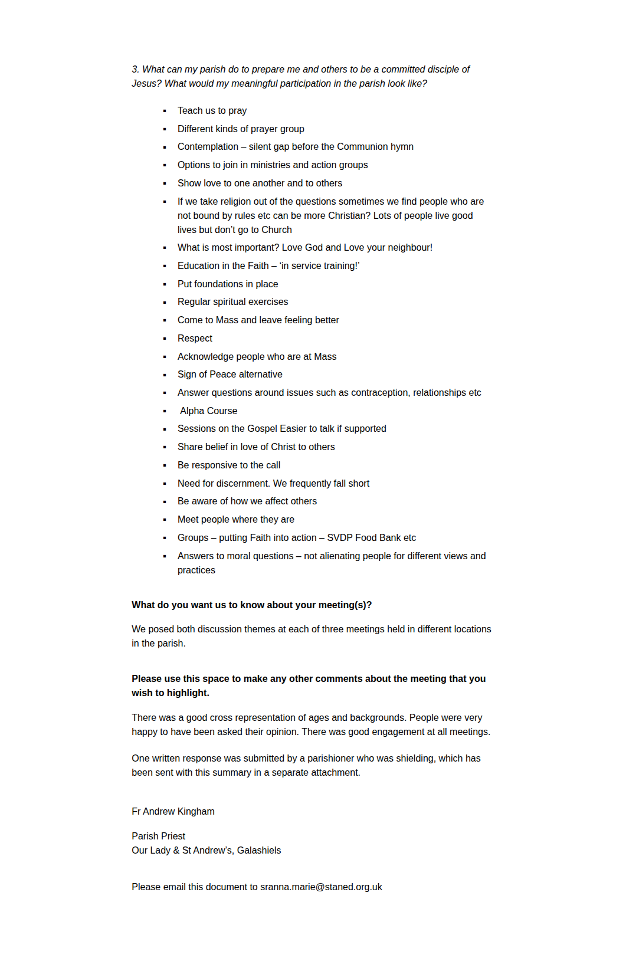3. What can my parish do to prepare me and others to be a committed disciple of Jesus? What would my meaningful participation in the parish look like?
Teach us to pray
Different kinds of prayer group
Contemplation – silent gap before the Communion hymn
Options to join in ministries and action groups
Show love to one another and to others
If we take religion out of the questions sometimes we find people who are not bound by rules etc can be more Christian? Lots of people live good lives but don’t go to Church
What is most important? Love God and Love your neighbour!
Education in the Faith – ‘in service training!’
Put foundations in place
Regular spiritual exercises
Come to Mass and leave feeling better
Respect
Acknowledge people who are at Mass
Sign of Peace alternative
Answer questions around issues such as contraception, relationships etc
Alpha Course
Sessions on the Gospel Easier to talk if supported
Share belief in love of Christ to others
Be responsive to the call
Need for discernment. We frequently fall short
Be aware of how we affect others
Meet people where they are
Groups – putting Faith into action – SVDP Food Bank etc
Answers to moral questions – not alienating people for different views and practices
What do you want us to know about your meeting(s)?
We posed both discussion themes at each of three meetings held in different locations in the parish.
Please use this space to make any other comments about the meeting that you wish to highlight.
There was a good cross representation of ages and backgrounds. People were very happy to have been asked their opinion. There was good engagement at all meetings.
One written response was submitted by a parishioner who was shielding, which has been sent with this summary in a separate attachment.
Fr Andrew Kingham
Parish Priest Our Lady & St Andrew’s, Galashiels
Please email this document to sranna.marie@staned.org.uk